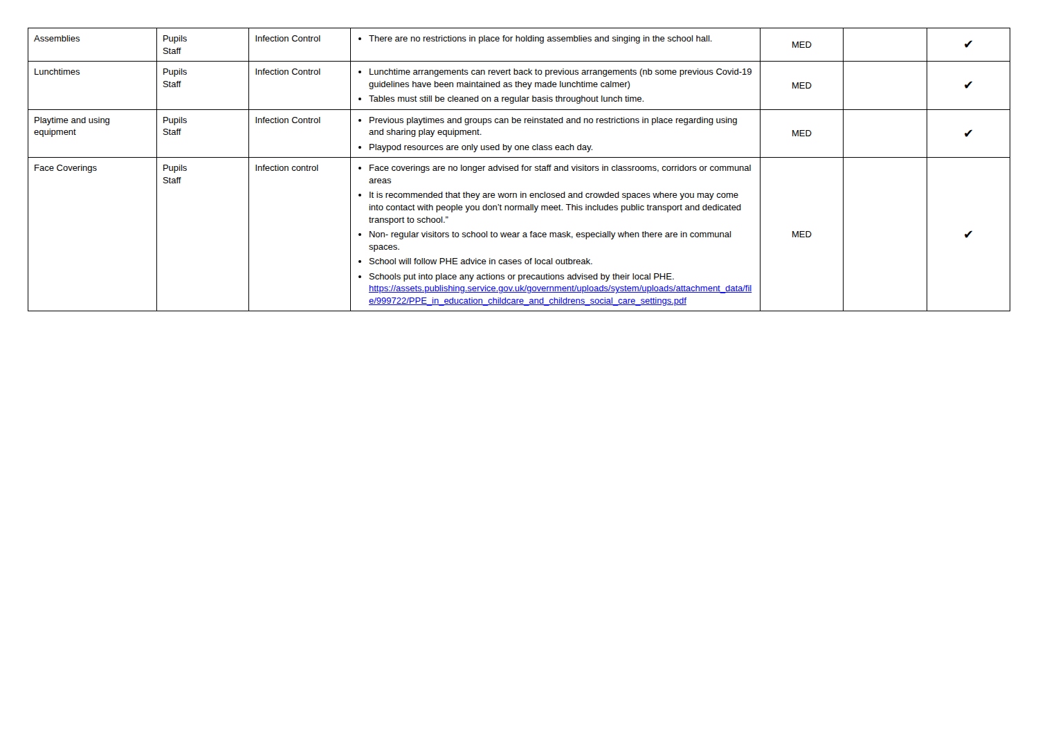| Assemblies | Pupils Staff | Infection Control | There are no restrictions in place for holding assemblies and singing in the school hall. | MED | | ✔ |
| Lunchtimes | Pupils Staff | Infection Control | Lunchtime arrangements can revert back to previous arrangements (nb some previous Covid-19 guidelines have been maintained as they made lunchtime calmer) Tables must still be cleaned on a regular basis throughout lunch time. | MED | | ✔ |
| Playtime and using equipment | Pupils Staff | Infection Control | Previous playtimes and groups can be reinstated and no restrictions in place regarding using and sharing play equipment. Playpod resources are only used by one class each day. | MED | | ✔ |
| Face Coverings | Pupils Staff | Infection control | Face coverings are no longer advised for staff and visitors in classrooms, corridors or communal areas It is recommended that they are worn in enclosed and crowded spaces where you may come into contact with people you don’t normally meet. This includes public transport and dedicated transport to school.” Non- regular visitors to school to wear a face mask, especially when there are in communal spaces. School will follow PHE advice in cases of local outbreak. Schools put into place any actions or precautions advised by their local PHE. https://assets.publishing.service.gov.uk/government/uploads/system/uploads/attachment_data/file/999722/PPE_in_education_childcare_and_childrens_social_care_settings.pdf | MED | | ✔ |